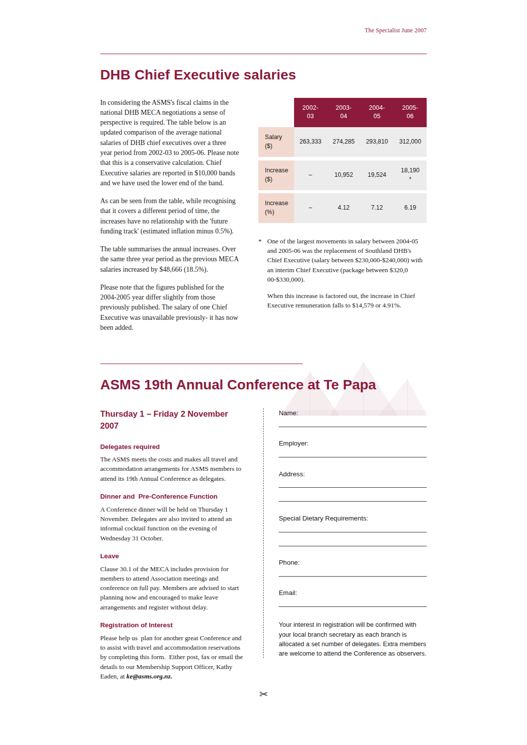The Specialist June 2007
DHB Chief Executive salaries
In considering the ASMS's fiscal claims in the national DHB MECA negotiations a sense of perspective is required. The table below is an updated comparison of the average national salaries of DHB chief executives over a three year period from 2002-03 to 2005-06. Please note that this is a conservative calculation. Chief Executive salaries are reported in $10,000 bands and we have used the lower end of the band.
As can be seen from the table, while recognising that it covers a different period of time, the increases have no relationship with the 'future funding track' (estimated inflation minus 0.5%).
The table summarises the annual increases. Over the same three year period as the previous MECA salaries increased by $48,666 (18.5%).
Please note that the figures published for the 2004-2005 year differ slightly from those previously published. The salary of one Chief Executive was unavailable previously- it has now been added.
| | 2002-03 | 2003-04 | 2004-05 | 2005-06 |
| --- | --- | --- | --- | --- |
| Salary ($) | 263,333 | 274,285 | 293,810 | 312,000 |
| Increase ($) | – | 10,952 | 19,524 | 18,190 * |
| Increase (%) | – | 4.12 | 7.12 | 6.19 |
*
One of the largest movements in salary between 2004-05 and 2005-06 was the replacement of Southland DHB's Chief Executive (salary between $230,000-$240,000) with an interim Chief Executive (package between $320,0 00-$330,000).
When this increase is factored out, the increase in Chief Executive remuneration falls to $14,579 or 4.91%.
ASMS 19th Annual Conference at Te Papa
Thursday 1 – Friday 2 November 2007
Delegates required
The ASMS meets the costs and makes all travel and accommodation arrangements for ASMS members to attend its 19th Annual Conference as delegates.
Dinner and Pre-Conference Function
A Conference dinner will be held on Thursday 1 November. Delegates are also invited to attend an informal cocktail function on the evening of Wednesday 31 October.
Leave
Clause 30.1 of the MECA includes provision for members to attend Association meetings and conference on full pay. Members are advised to start planning now and encouraged to make leave arrangements and register without delay.
Registration of Interest
Please help us plan for another great Conference and to assist with travel and accommodation reservations by completing this form. Either post, fax or email the details to our Membership Support Officer, Kathy Eaden, at ke@asms.org.nz.
Name:
Employer:
Address:
Special Dietary Requirements:
Phone:
Email:
Your interest in registration will be confirmed with your local branch secretary as each branch is allocated a set number of delegates. Extra members are welcome to attend the Conference as observers.
✂